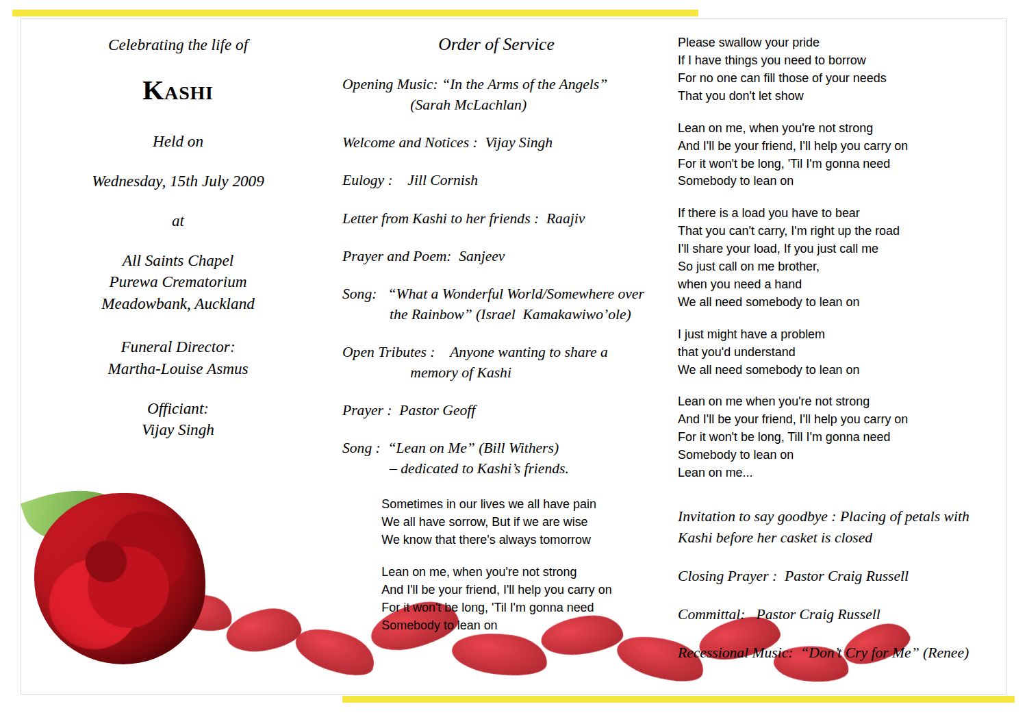Celebrating the life of
Kashi
Held on
Wednesday, 15th July 2009
at
All Saints Chapel Purewa Crematorium Meadowbank, Auckland
Funeral Director: Martha-Louise Asmus
Officiant: Vijay Singh
Order of Service
Opening Music: “In the Arms of the Angels” (Sarah McLachlan)
Welcome and Notices : Vijay Singh
Eulogy : Jill Cornish
Letter from Kashi to her friends : Raajiv
Prayer and Poem: Sanjeev
Song: “What a Wonderful World/Somewhere over the Rainbow” (Israel Kamakawiwo’ole)
Open Tributes : Anyone wanting to share a memory of Kashi
Prayer : Pastor Geoff
Song : “Lean on Me” (Bill Withers) – dedicated to Kashi’s friends.
Sometimes in our lives we all have pain
We all have sorrow, But if we are wise
We know that there's always tomorrow
Lean on me, when you're not strong
And I'll be your friend, I'll help you carry on
For it won't be long, 'Til I'm gonna need
Somebody to lean on
Please swallow your pride
If I have things you need to borrow
For no one can fill those of your needs
That you don't let show
Lean on me, when you're not strong
And I'll be your friend, I'll help you carry on
For it won't be long, 'Til I'm gonna need
Somebody to lean on
If there is a load you have to bear
That you can't carry, I'm right up the road
I'll share your load, If you just call me
So just call on me brother,
when you need a hand
We all need somebody to lean on
I just might have a problem
that you'd understand
We all need somebody to lean on
Lean on me when you're not strong
And I'll be your friend, I'll help you carry on
For it won't be long, Till I'm gonna need
Somebody to lean on
Lean on me...
Invitation to say goodbye : Placing of petals with Kashi before her casket is closed
Closing Prayer : Pastor Craig Russell
Committal: Pastor Craig Russell
Recessional Music: “Don’t Cry for Me” (Renee)